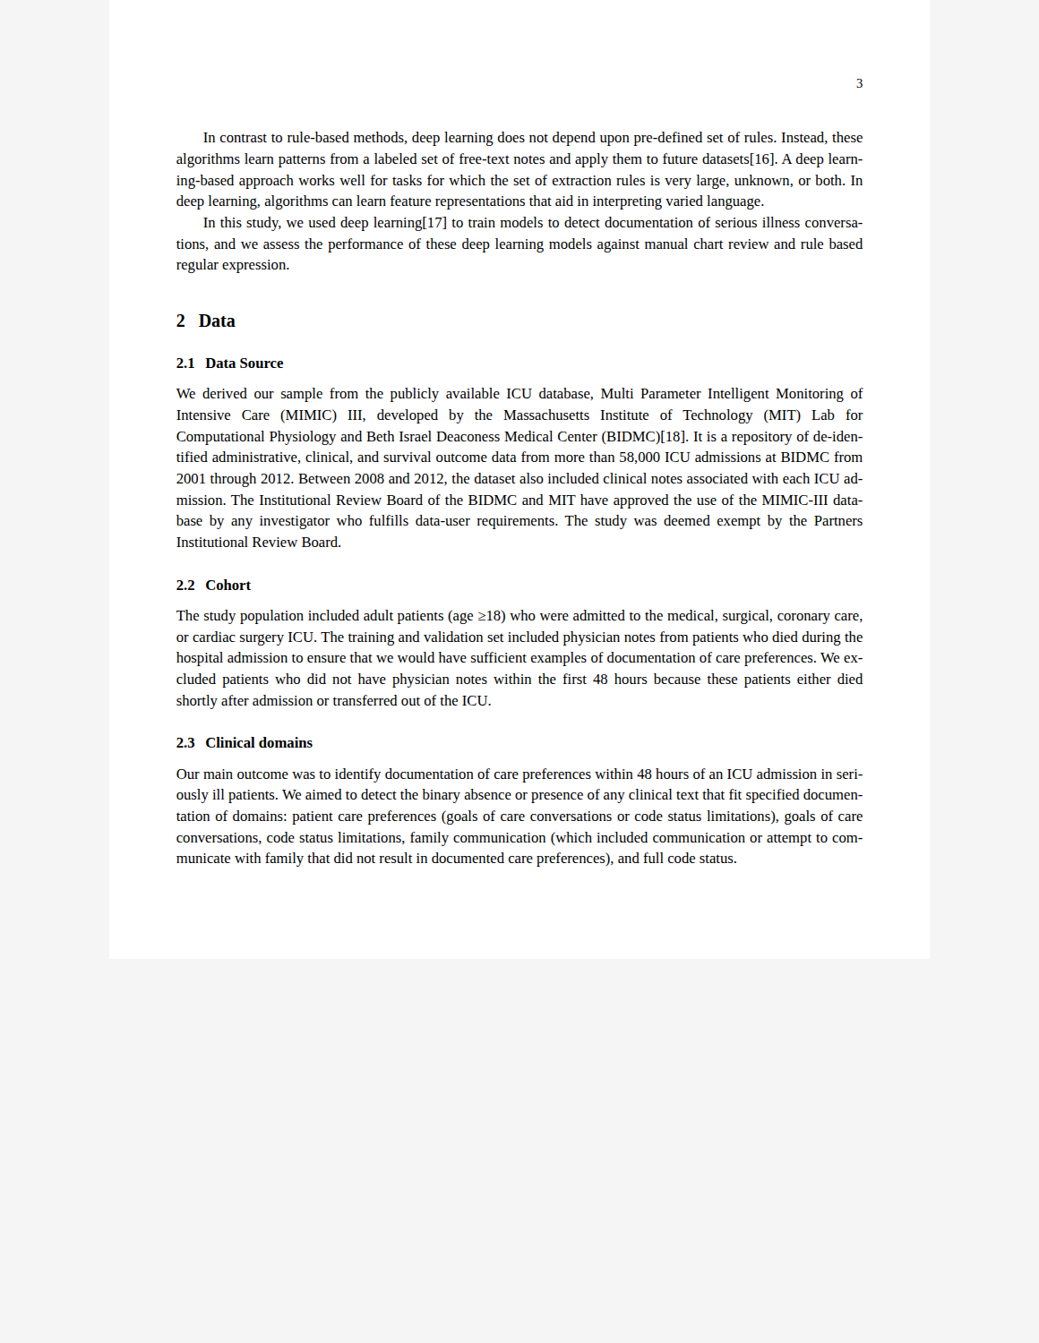3
In contrast to rule-based methods, deep learning does not depend upon pre-defined set of rules. Instead, these algorithms learn patterns from a labeled set of free-text notes and apply them to future datasets[16]. A deep learning-based approach works well for tasks for which the set of extraction rules is very large, unknown, or both. In deep learning, algorithms can learn feature representations that aid in interpreting varied language.
In this study, we used deep learning[17] to train models to detect documentation of serious illness conversations, and we assess the performance of these deep learning models against manual chart review and rule based regular expression.
2 Data
2.1 Data Source
We derived our sample from the publicly available ICU database, Multi Parameter Intelligent Monitoring of Intensive Care (MIMIC) III, developed by the Massachusetts Institute of Technology (MIT) Lab for Computational Physiology and Beth Israel Deaconess Medical Center (BIDMC)[18]. It is a repository of de-identified administrative, clinical, and survival outcome data from more than 58,000 ICU admissions at BIDMC from 2001 through 2012. Between 2008 and 2012, the dataset also included clinical notes associated with each ICU admission. The Institutional Review Board of the BIDMC and MIT have approved the use of the MIMIC-III database by any investigator who fulfills data-user requirements. The study was deemed exempt by the Partners Institutional Review Board.
2.2 Cohort
The study population included adult patients (age ≥18) who were admitted to the medical, surgical, coronary care, or cardiac surgery ICU. The training and validation set included physician notes from patients who died during the hospital admission to ensure that we would have sufficient examples of documentation of care preferences. We excluded patients who did not have physician notes within the first 48 hours because these patients either died shortly after admission or transferred out of the ICU.
2.3 Clinical domains
Our main outcome was to identify documentation of care preferences within 48 hours of an ICU admission in seriously ill patients. We aimed to detect the binary absence or presence of any clinical text that fit specified documentation of domains: patient care preferences (goals of care conversations or code status limitations), goals of care conversations, code status limitations, family communication (which included communication or attempt to communicate with family that did not result in documented care preferences), and full code status.